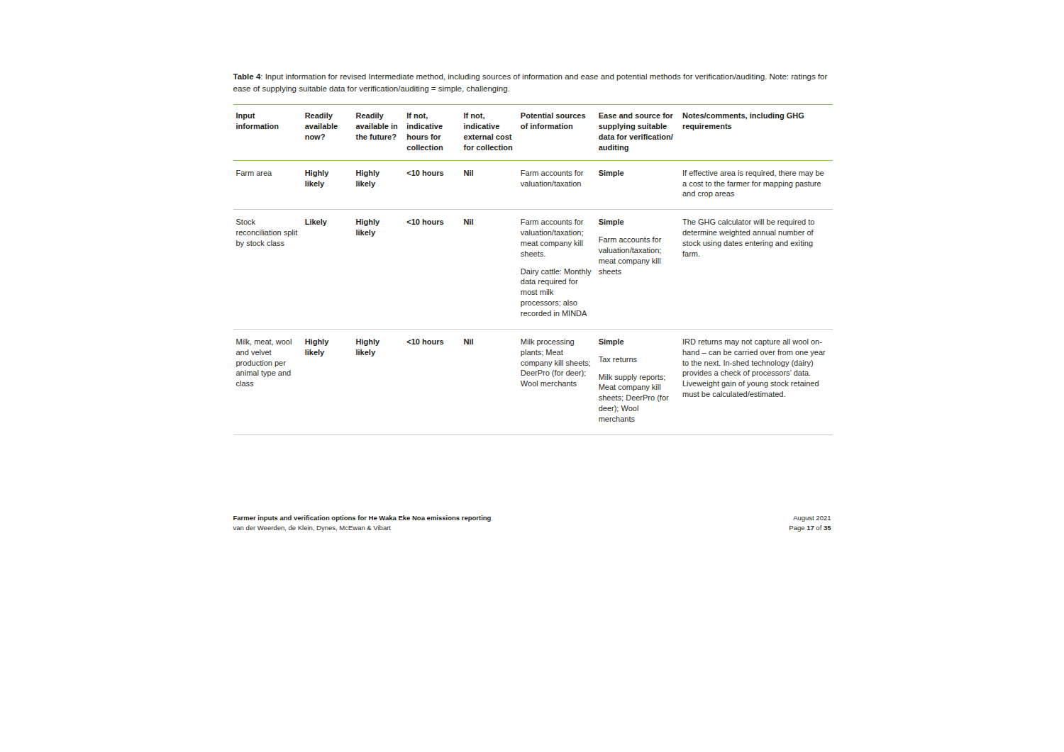Table 4: Input information for revised Intermediate method, including sources of information and ease and potential methods for verification/auditing. Note: ratings for ease of supplying suitable data for verification/auditing = simple, challenging.
| Input information | Readily available now? | Readily available in the future? | If not, indicative hours for collection | If not, indicative external cost for collection | Potential sources of information | Ease and source for supplying suitable data for verification/ auditing | Notes/comments, including GHG requirements |
| --- | --- | --- | --- | --- | --- | --- | --- |
| Farm area | Highly likely | Highly likely | <10 hours | Nil | Farm accounts for valuation/taxation | Simple | If effective area is required, there may be a cost to the farmer for mapping pasture and crop areas |
| Stock reconciliation split by stock class | Likely | Highly likely | <10 hours | Nil | Farm accounts for valuation/taxation; meat company kill sheets. Dairy cattle: Monthly data required for most milk processors; also recorded in MINDA | Simple Farm accounts for valuation/taxation; meat company kill sheets | The GHG calculator will be required to determine weighted annual number of stock using dates entering and exiting farm. |
| Milk, meat, wool and velvet production per animal type and class | Highly likely | Highly likely | <10 hours | Nil | Milk processing plants; Meat company kill sheets; DeerPro (for deer); Wool merchants | Simple Tax returns Milk supply reports; Meat company kill sheets; DeerPro (for deer); Wool merchants | IRD returns may not capture all wool on-hand – can be carried over from one year to the next. In-shed technology (dairy) provides a check of processors’ data. Liveweight gain of young stock retained must be calculated/estimated. |
Farmer inputs and verification options for He Waka Eke Noa emissions reporting
van der Weerden, de Klein, Dynes, McEwan & Vibart
August 2021
Page 17 of 35